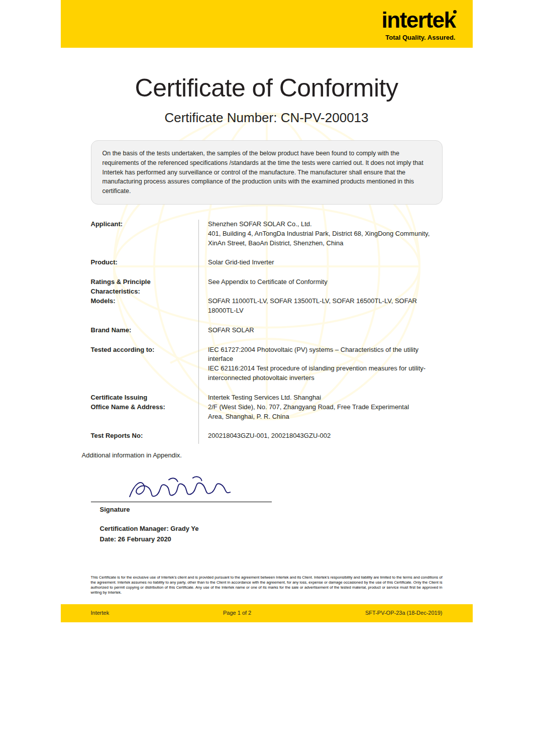intertek
Total Quality. Assured.
Certificate of Conformity
Certificate Number: CN-PV-200013
On the basis of the tests undertaken, the samples of the below product have been found to comply with the requirements of the referenced specifications /standards at the time the tests were carried out. It does not imply that Intertek has performed any surveillance or control of the manufacture. The manufacturer shall ensure that the manufacturing process assures compliance of the production units with the examined products mentioned in this certificate.
| Applicant: | Shenzhen SOFAR SOLAR Co., Ltd. 401, Building 4, AnTongDa Industrial Park, District 68, XingDong Community, XinAn Street, BaoAn District, Shenzhen, China |
| Product: | Solar Grid-tied Inverter |
| Ratings & Principle Characteristics: Models: | See Appendix to Certificate of Conformity SOFAR 11000TL-LV, SOFAR 13500TL-LV, SOFAR 16500TL-LV, SOFAR 18000TL-LV |
| Brand Name: | SOFAR SOLAR |
| Tested according to: | IEC 61727:2004 Photovoltaic (PV) systems – Characteristics of the utility interface IEC 62116:2014 Test procedure of islanding prevention measures for utility-interconnected photovoltaic inverters |
| Certificate Issuing Office Name & Address: | Intertek Testing Services Ltd. Shanghai 2/F (West Side), No. 707, Zhangyang Road, Free Trade Experimental Area, Shanghai, P. R. China |
| Test Reports No: | 200218043GZU-001, 200218043GZU-002 |
Additional information in Appendix.
Signature
Certification Manager: Grady Ye
Date: 26 February 2020
This Certificate is for the exclusive use of Intertek's client and is provided pursuant to the agreement between Intertek and its Client. Intertek's responsibility and liability are limited to the terms and conditions of the agreement. Intertek assumes no liability to any party, other than to the Client in accordance with the agreement, for any loss, expense or damage occasioned by the use of this Certificate. Only the Client is authorized to permit copying or distribution of this Certificate. Any use of the Intertek name or one of its marks for the sale or advertisement of the tested material, product or service must first be approved in writing by Intertek.
Intertek Page 1 of 2 SFT-PV-OP-23a (18-Dec-2019)